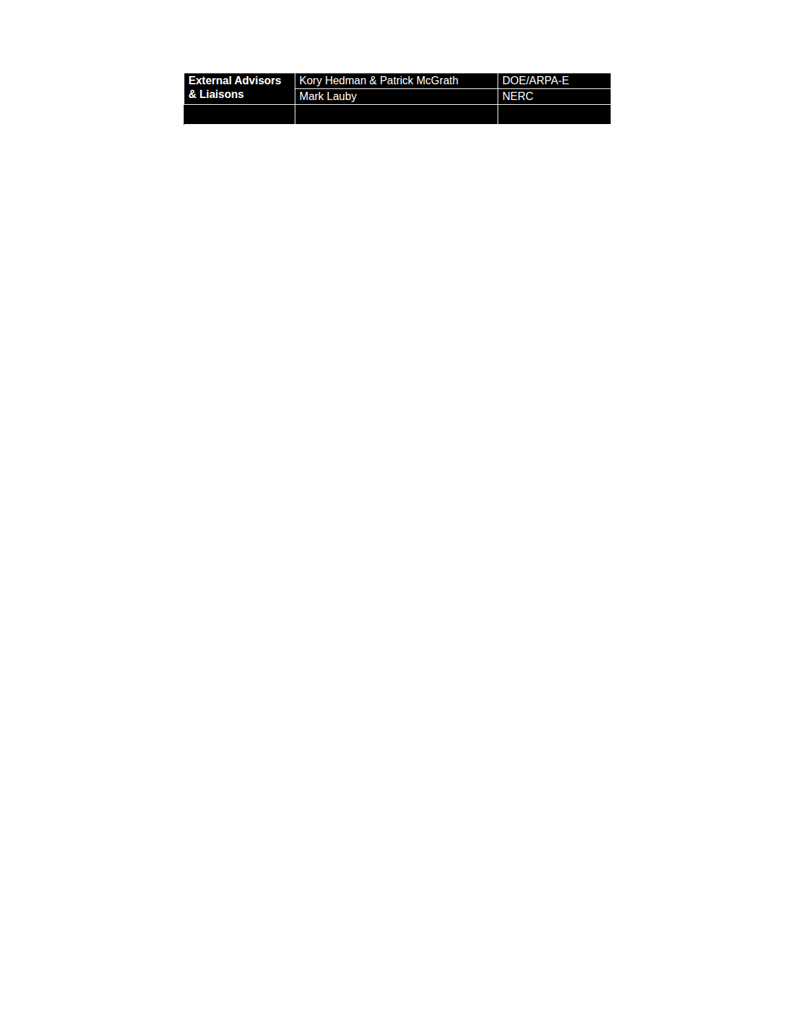| External Advisors & Liaisons | Kory Hedman & Patrick McGrath | DOE/ARPA-E |
| Mark Lauby | NERC |